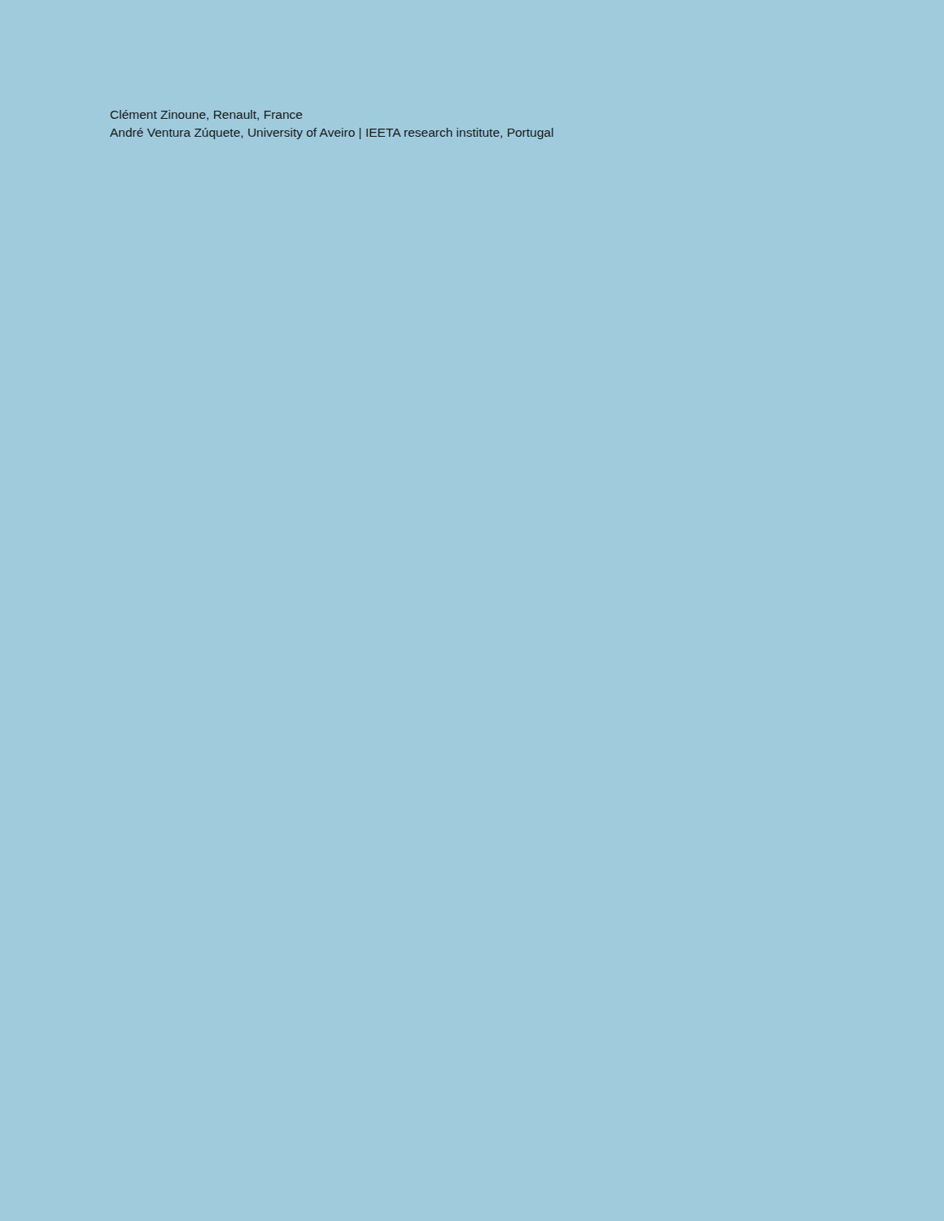Clément Zinoune, Renault, France
André Ventura Zúquete, University of Aveiro | IEETA research institute, Portugal